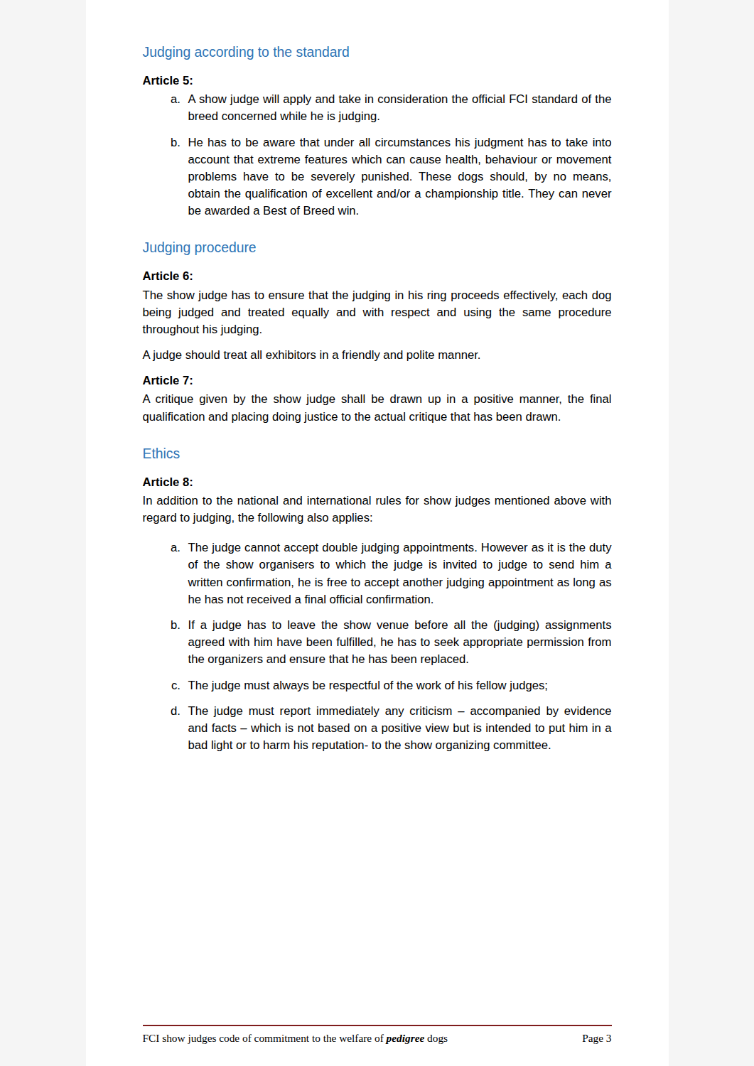Judging according to the standard
Article 5:
A show judge will apply and take in consideration the official FCI standard of the breed concerned while he is judging.
He has to be aware that under all circumstances his judgment has to take into account that extreme features which can cause health, behaviour or movement problems have to be severely punished. These dogs should, by no means, obtain the qualification of excellent and/or a championship title. They can never be awarded a Best of Breed win.
Judging procedure
Article 6:
The show judge has to ensure that the judging in his ring proceeds effectively, each dog being judged and treated equally and with respect and using the same procedure throughout his judging.
A judge should treat all exhibitors in a friendly and polite manner.
Article 7:
A critique given by the show judge shall be drawn up in a positive manner, the final qualification and placing doing justice to the actual critique that has been drawn.
Ethics
Article 8:
In addition to the national and international rules for show judges mentioned above with regard to judging, the following also applies:
The judge cannot accept double judging appointments. However as it is the duty of the show organisers to which the judge is invited to judge to send him a written confirmation, he is free to accept another judging appointment as long as he has not received a final official confirmation.
If a judge has to leave the show venue before all the (judging) assignments agreed with him have been fulfilled, he has to seek appropriate permission from the organizers and ensure that he has been replaced.
The judge must always be respectful of the work of his fellow judges;
The judge must report immediately any criticism – accompanied by evidence and facts – which is not based on a positive view but is intended to put him in a bad light or to harm his reputation- to the show organizing committee.
FCI show judges code of commitment to the welfare of pedigree dogs
Page 3